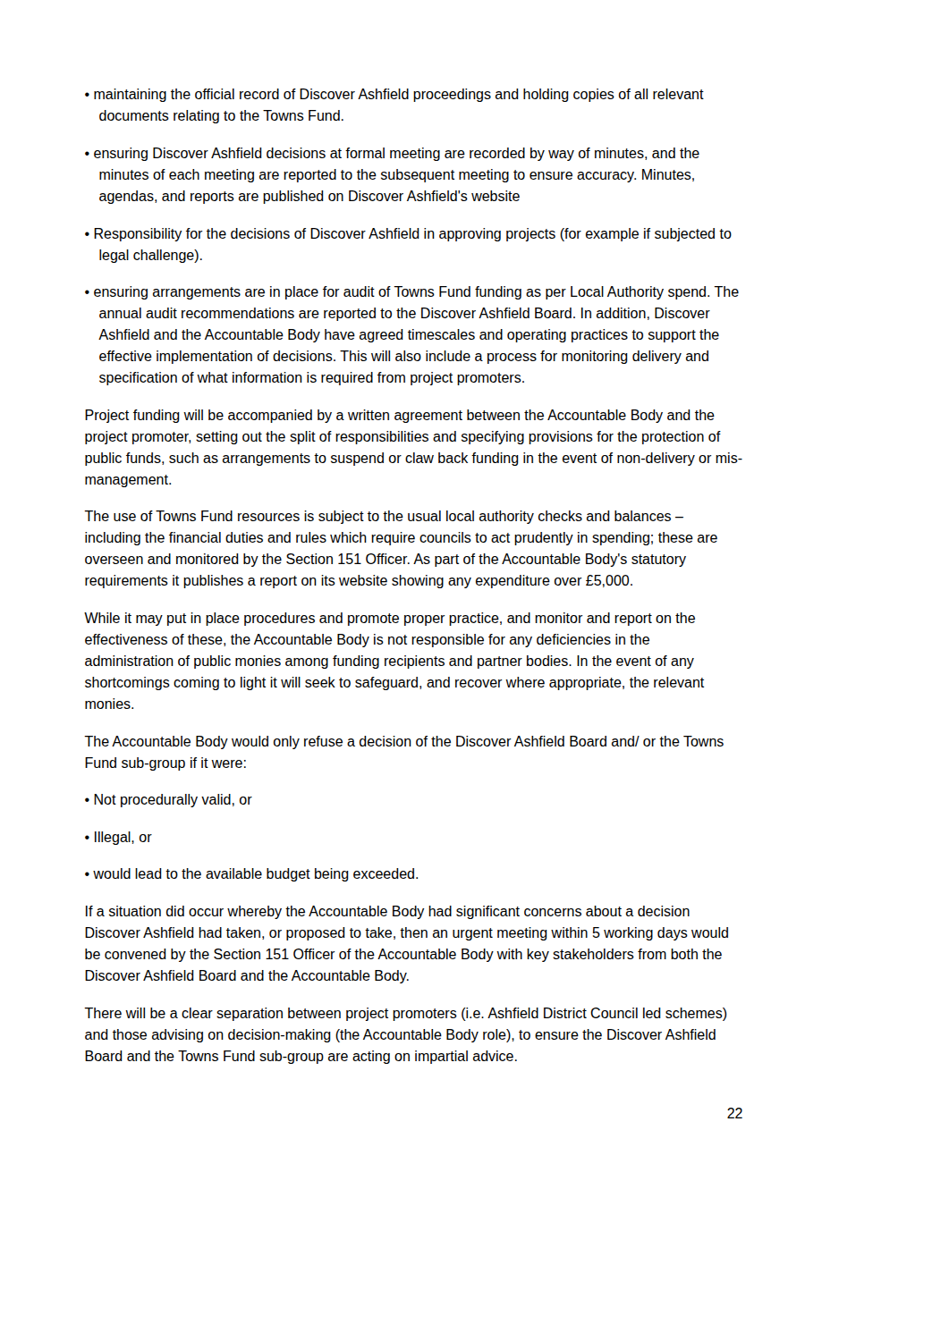maintaining the official record of Discover Ashfield proceedings and holding copies of all relevant documents relating to the Towns Fund.
ensuring Discover Ashfield decisions at formal meeting are recorded by way of minutes, and the minutes of each meeting are reported to the subsequent meeting to ensure accuracy. Minutes, agendas, and reports are published on Discover Ashfield's website
Responsibility for the decisions of Discover Ashfield in approving projects (for example if subjected to legal challenge).
ensuring arrangements are in place for audit of Towns Fund funding as per Local Authority spend. The annual audit recommendations are reported to the Discover Ashfield Board. In addition, Discover Ashfield and the Accountable Body have agreed timescales and operating practices to support the effective implementation of decisions. This will also include a process for monitoring delivery and specification of what information is required from project promoters.
Project funding will be accompanied by a written agreement between the Accountable Body and the project promoter, setting out the split of responsibilities and specifying provisions for the protection of public funds, such as arrangements to suspend or claw back funding in the event of non-delivery or mis-management.
The use of Towns Fund resources is subject to the usual local authority checks and balances – including the financial duties and rules which require councils to act prudently in spending; these are overseen and monitored by the Section 151 Officer. As part of the Accountable Body's statutory requirements it publishes a report on its website showing any expenditure over £5,000.
While it may put in place procedures and promote proper practice, and monitor and report on the effectiveness of these, the Accountable Body is not responsible for any deficiencies in the administration of public monies among funding recipients and partner bodies. In the event of any shortcomings coming to light it will seek to safeguard, and recover where appropriate, the relevant monies.
The Accountable Body would only refuse a decision of the Discover Ashfield Board and/ or the Towns Fund sub-group if it were:
Not procedurally valid, or
Illegal, or
would lead to the available budget being exceeded.
If a situation did occur whereby the Accountable Body had significant concerns about a decision Discover Ashfield had taken, or proposed to take, then an urgent meeting within 5 working days would be convened by the Section 151 Officer of the Accountable Body with key stakeholders from both the Discover Ashfield Board and the Accountable Body.
There will be a clear separation between project promoters (i.e. Ashfield District Council led schemes) and those advising on decision-making (the Accountable Body role), to ensure the Discover Ashfield Board and the Towns Fund sub-group are acting on impartial advice.
22